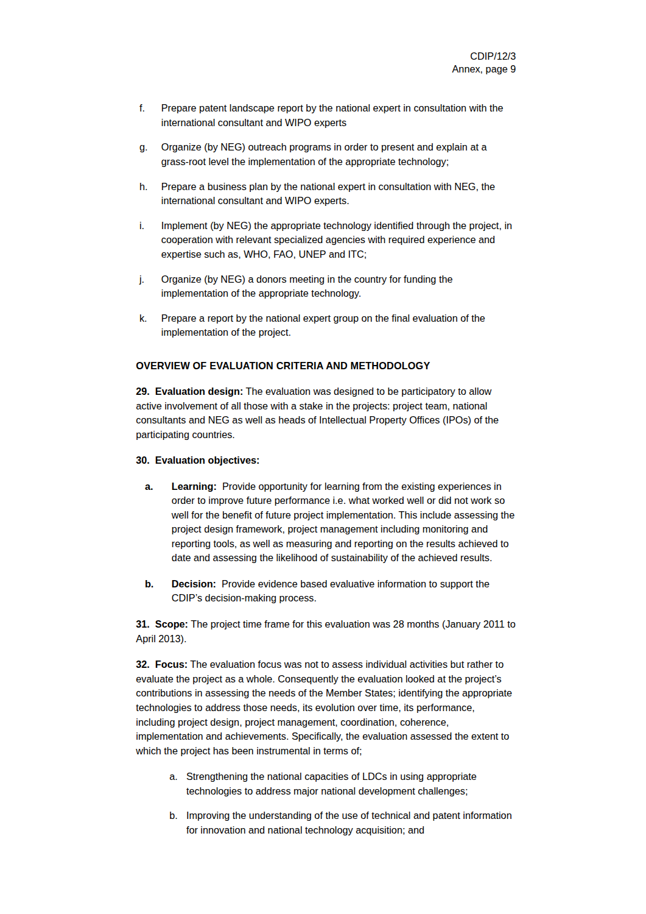CDIP/12/3
Annex, page 9
f. Prepare patent landscape report by the national expert in consultation with the international consultant and WIPO experts
g. Organize (by NEG) outreach programs in order to present and explain at a grass-root level the implementation of the appropriate technology;
h. Prepare a business plan by the national expert in consultation with NEG, the international consultant and WIPO experts.
i. Implement (by NEG) the appropriate technology identified through the project, in cooperation with relevant specialized agencies with required experience and expertise such as, WHO, FAO, UNEP and ITC;
j. Organize (by NEG) a donors meeting in the country for funding the implementation of the appropriate technology.
k. Prepare a report by the national expert group on the final evaluation of the implementation of the project.
OVERVIEW OF EVALUATION CRITERIA AND METHODOLOGY
29. Evaluation design: The evaluation was designed to be participatory to allow active involvement of all those with a stake in the projects: project team, national consultants and NEG as well as heads of Intellectual Property Offices (IPOs) of the participating countries.
30. Evaluation objectives:
a. Learning: Provide opportunity for learning from the existing experiences in order to improve future performance i.e. what worked well or did not work so well for the benefit of future project implementation. This include assessing the project design framework, project management including monitoring and reporting tools, as well as measuring and reporting on the results achieved to date and assessing the likelihood of sustainability of the achieved results.
b. Decision: Provide evidence based evaluative information to support the CDIP’s decision-making process.
31. Scope: The project time frame for this evaluation was 28 months (January 2011 to April 2013).
32. Focus: The evaluation focus was not to assess individual activities but rather to evaluate the project as a whole. Consequently the evaluation looked at the project’s contributions in assessing the needs of the Member States; identifying the appropriate technologies to address those needs, its evolution over time, its performance, including project design, project management, coordination, coherence, implementation and achievements. Specifically, the evaluation assessed the extent to which the project has been instrumental in terms of;
a. Strengthening the national capacities of LDCs in using appropriate technologies to address major national development challenges;
b. Improving the understanding of the use of technical and patent information for innovation and national technology acquisition; and